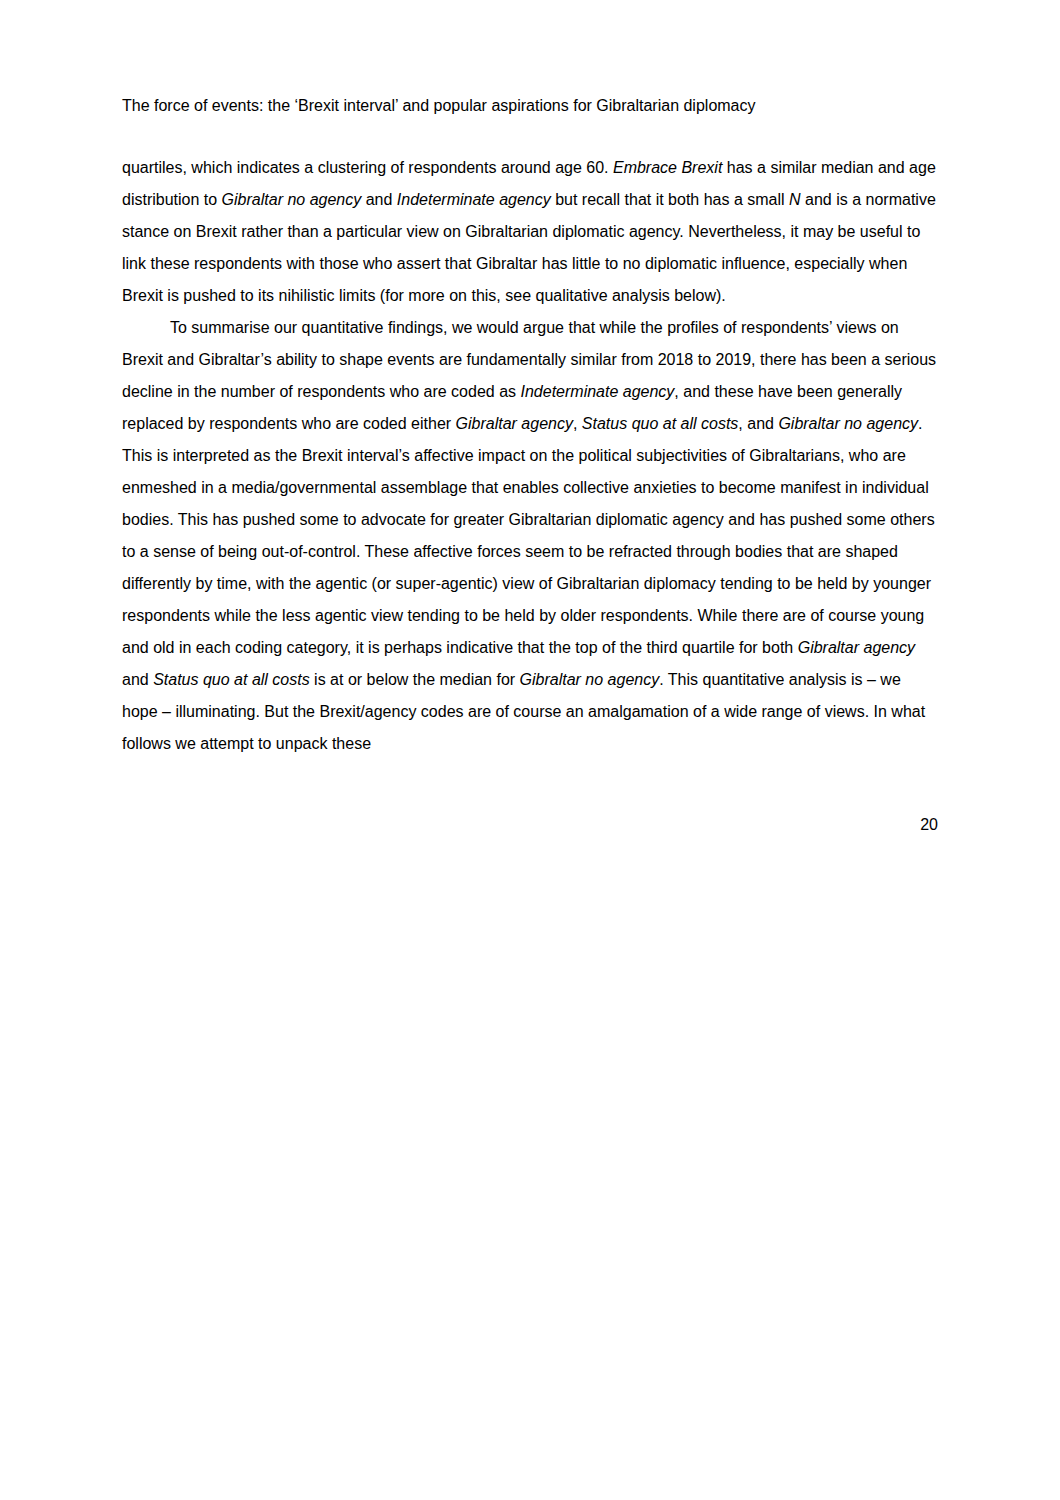The force of events: the ‘Brexit interval’ and popular aspirations for Gibraltarian diplomacy
quartiles, which indicates a clustering of respondents around age 60. Embrace Brexit has a similar median and age distribution to Gibraltar no agency and Indeterminate agency but recall that it both has a small N and is a normative stance on Brexit rather than a particular view on Gibraltarian diplomatic agency. Nevertheless, it may be useful to link these respondents with those who assert that Gibraltar has little to no diplomatic influence, especially when Brexit is pushed to its nihilistic limits (for more on this, see qualitative analysis below).
To summarise our quantitative findings, we would argue that while the profiles of respondents’ views on Brexit and Gibraltar’s ability to shape events are fundamentally similar from 2018 to 2019, there has been a serious decline in the number of respondents who are coded as Indeterminate agency, and these have been generally replaced by respondents who are coded either Gibraltar agency, Status quo at all costs, and Gibraltar no agency. This is interpreted as the Brexit interval’s affective impact on the political subjectivities of Gibraltarians, who are enmeshed in a media/governmental assemblage that enables collective anxieties to become manifest in individual bodies. This has pushed some to advocate for greater Gibraltarian diplomatic agency and has pushed some others to a sense of being out-of-control. These affective forces seem to be refracted through bodies that are shaped differently by time, with the agentic (or super-agentic) view of Gibraltarian diplomacy tending to be held by younger respondents while the less agentic view tending to be held by older respondents. While there are of course young and old in each coding category, it is perhaps indicative that the top of the third quartile for both Gibraltar agency and Status quo at all costs is at or below the median for Gibraltar no agency. This quantitative analysis is – we hope – illuminating. But the Brexit/agency codes are of course an amalgamation of a wide range of views. In what follows we attempt to unpack these
20